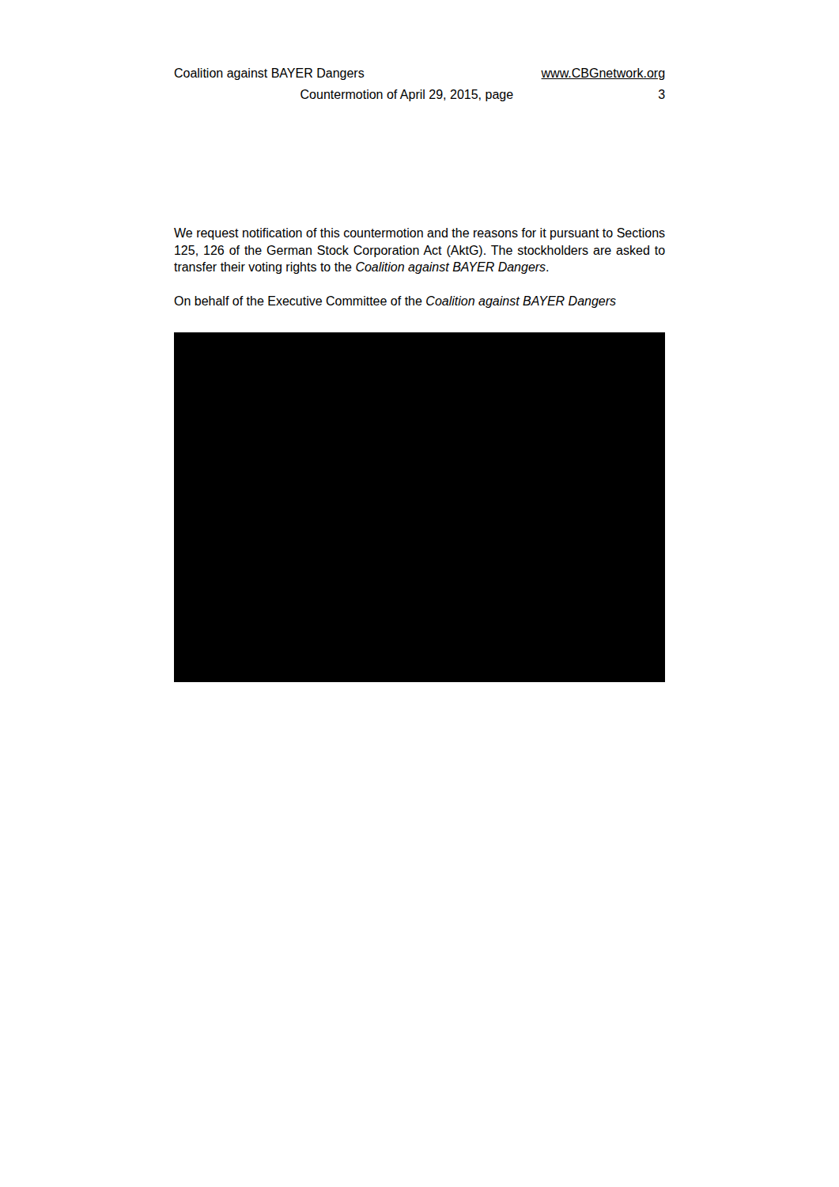Coalition against BAYER Dangers www.CBGnetwork.org
Countermotion of April 29, 2015, page 3
We request notification of this countermotion and the reasons for it pursuant to Sections 125, 126 of the German Stock Corporation Act (AktG). The stockholders are asked to transfer their voting rights to the Coalition against BAYER Dangers.
On behalf of the Executive Committee of the Coalition against BAYER Dangers